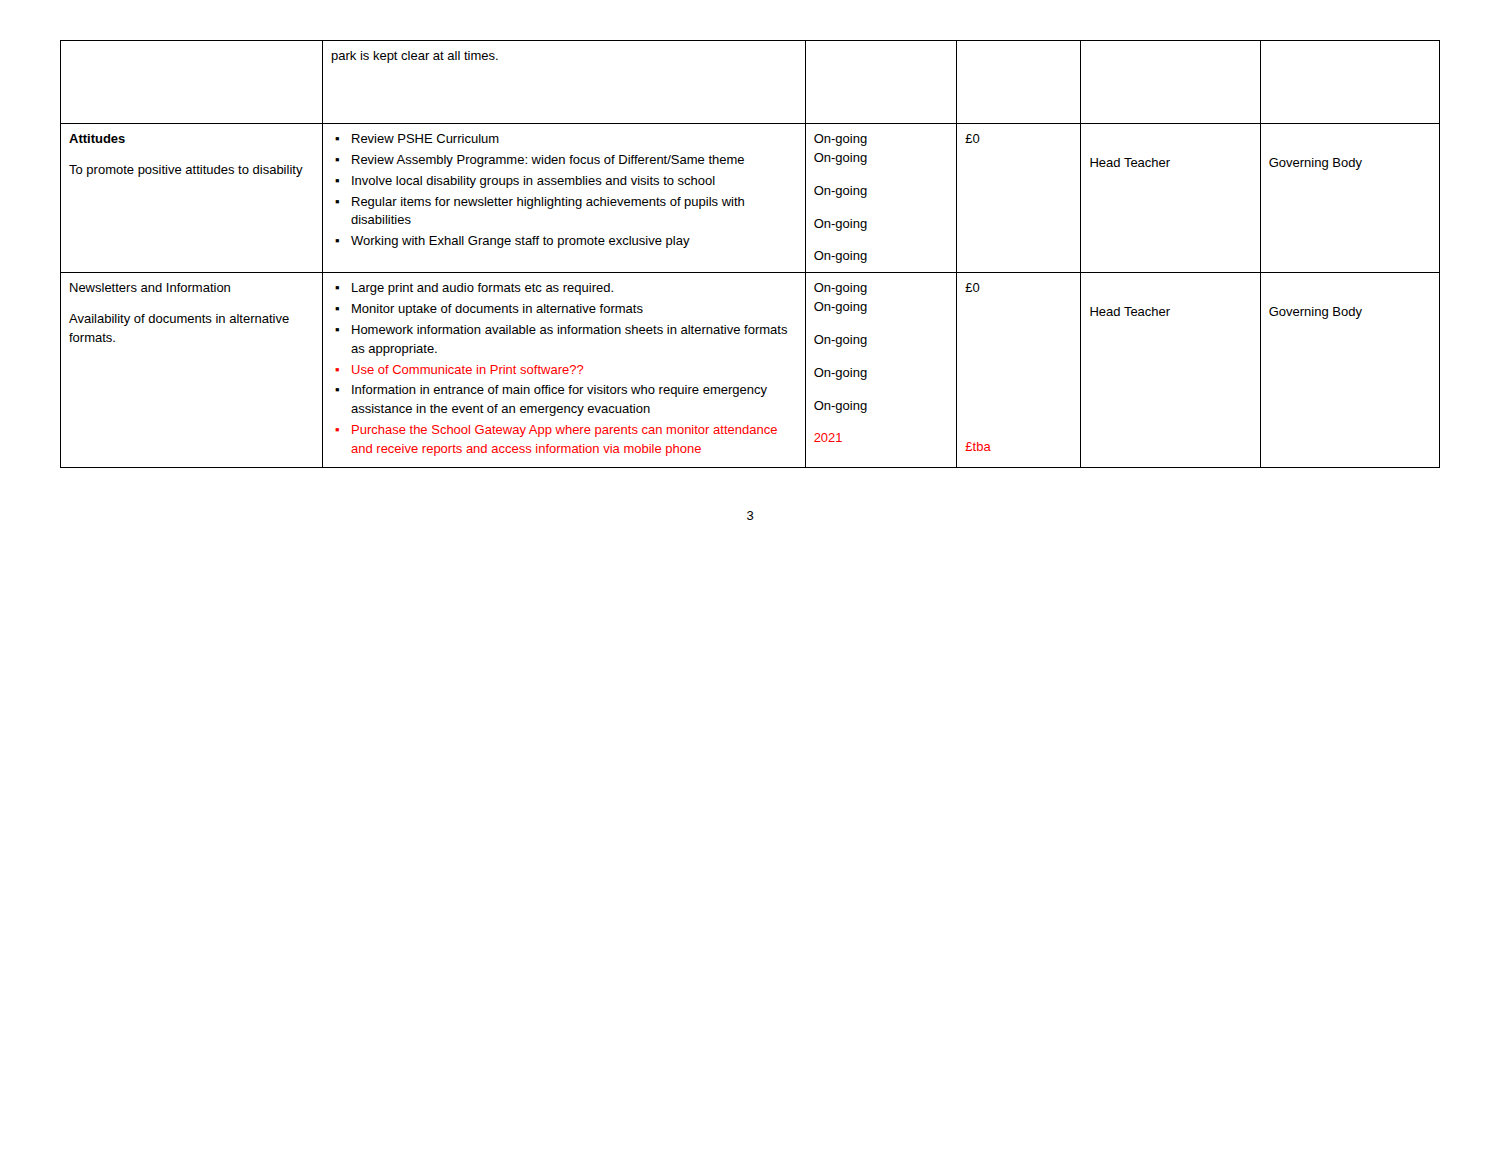| | park is kept clear at all times. | | | | |
| Attitudes To promote positive attitudes to disability | Review PSHE Curriculum Review Assembly Programme: widen focus of Different/Same theme Involve local disability groups in assemblies and visits to school Regular items for newsletter highlighting achievements of pupils with disabilities Working with Exhall Grange staff to promote exclusive play | On-going On-going On-going On-going On-going | £0 | Head Teacher | Governing Body |
| Newsletters and Information Availability of documents in alternative formats. | Large print and audio formats etc as required. Monitor uptake of documents in alternative formats Homework information available as information sheets in alternative formats as appropriate. Use of Communicate in Print software?? Information in entrance of main office for visitors who require emergency assistance in the event of an emergency evacuation Purchase the School Gateway App where parents can monitor attendance and receive reports and access information via mobile phone | On-going On-going On-going On-going On-going 2021 | £0 £tba | Head Teacher | Governing Body |
3